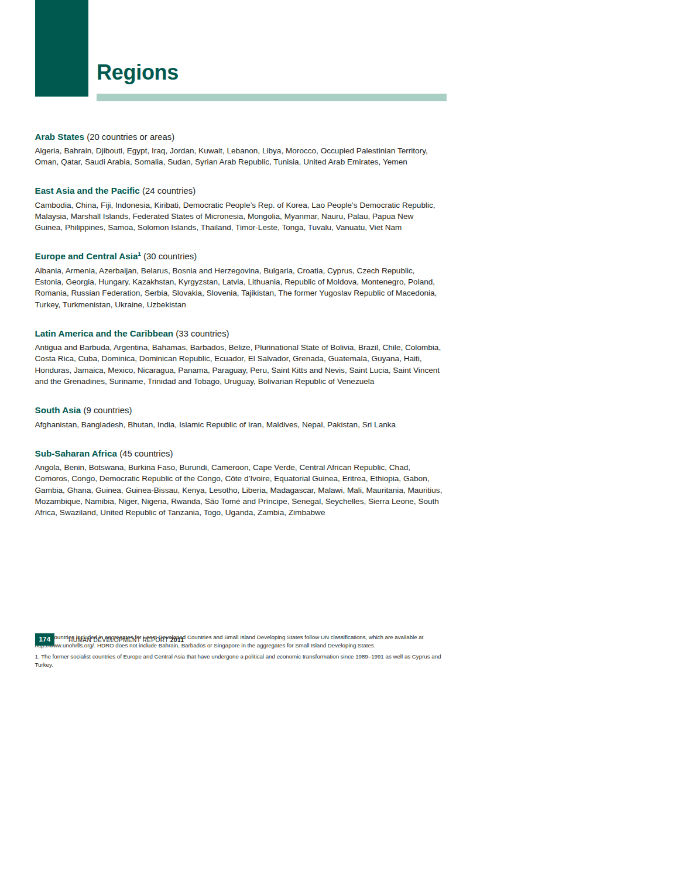Regions
Arab States (20 countries or areas)
Algeria, Bahrain, Djibouti, Egypt, Iraq, Jordan, Kuwait, Lebanon, Libya, Morocco, Occupied Palestinian Territory, Oman, Qatar, Saudi Arabia, Somalia, Sudan, Syrian Arab Republic, Tunisia, United Arab Emirates, Yemen
East Asia and the Pacific (24 countries)
Cambodia, China, Fiji, Indonesia, Kiribati, Democratic People’s Rep. of Korea, Lao People’s Democratic Republic, Malaysia, Marshall Islands, Federated States of Micronesia, Mongolia, Myanmar, Nauru, Palau, Papua New Guinea, Philippines, Samoa, Solomon Islands, Thailand, Timor-Leste, Tonga, Tuvalu, Vanuatu, Viet Nam
Europe and Central Asia1 (30 countries)
Albania, Armenia, Azerbaijan, Belarus, Bosnia and Herzegovina, Bulgaria, Croatia, Cyprus, Czech Republic, Estonia, Georgia, Hungary, Kazakhstan, Kyrgyzstan, Latvia, Lithuania, Republic of Moldova, Montenegro, Poland, Romania, Russian Federation, Serbia, Slovakia, Slovenia, Tajikistan, The former Yugoslav Republic of Macedonia, Turkey, Turkmenistan, Ukraine, Uzbekistan
Latin America and the Caribbean (33 countries)
Antigua and Barbuda, Argentina, Bahamas, Barbados, Belize, Plurinational State of Bolivia, Brazil, Chile, Colombia, Costa Rica, Cuba, Dominica, Dominican Republic, Ecuador, El Salvador, Grenada, Guatemala, Guyana, Haiti, Honduras, Jamaica, Mexico, Nicaragua, Panama, Paraguay, Peru, Saint Kitts and Nevis, Saint Lucia, Saint Vincent and the Grenadines, Suriname, Trinidad and Tobago, Uruguay, Bolivarian Republic of Venezuela
South Asia (9 countries)
Afghanistan, Bangladesh, Bhutan, India, Islamic Republic of Iran, Maldives, Nepal, Pakistan, Sri Lanka
Sub-Saharan Africa (45 countries)
Angola, Benin, Botswana, Burkina Faso, Burundi, Cameroon, Cape Verde, Central African Republic, Chad, Comoros, Congo, Democratic Republic of the Congo, Côte d’Ivoire, Equatorial Guinea, Eritrea, Ethiopia, Gabon, Gambia, Ghana, Guinea, Guinea-Bissau, Kenya, Lesotho, Liberia, Madagascar, Malawi, Mali, Mauritania, Mauritius, Mozambique, Namibia, Niger, Nigeria, Rwanda, São Tomé and Príncipe, Senegal, Seychelles, Sierra Leone, South Africa, Swaziland, United Republic of Tanzania, Togo, Uganda, Zambia, Zimbabwe
Note: Countries included in aggregates for Least Developed Countries and Small Island Developing States follow UN classifications, which are available at http://www.unohrlls.org/. HDRO does not include Bahrain, Barbados or Singapore in the aggregates for Small Island Developing States.
1. The former socialist countries of Europe and Central Asia that have undergone a political and economic transformation since 1989–1991 as well as Cyprus and Turkey.
174
HUMAN DEVELOPMENT REPORT 2011